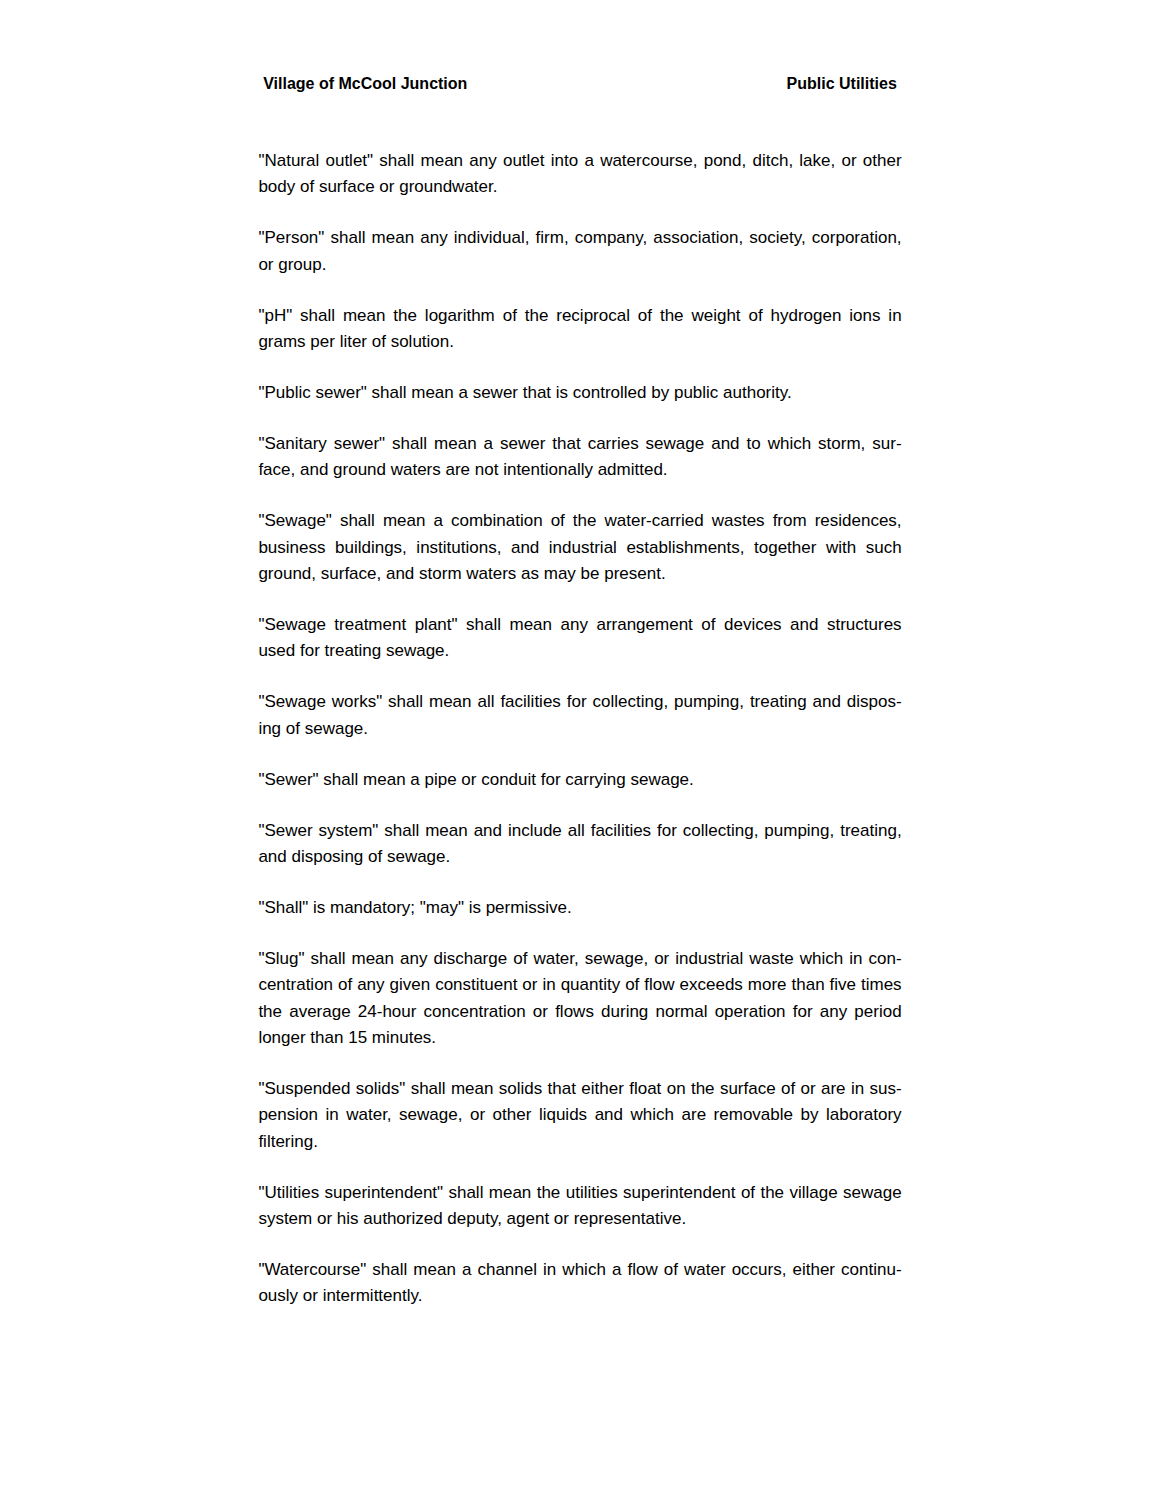Village of McCool Junction
Public Utilities
"Natural outlet" shall mean any outlet into a watercourse, pond, ditch, lake, or other body of surface or groundwater.
"Person" shall mean any individual, firm, company, association, society, corporation, or group.
"pH" shall mean the logarithm of the reciprocal of the weight of hydrogen ions in grams per liter of solution.
"Public sewer" shall mean a sewer that is controlled by public authority.
"Sanitary sewer" shall mean a sewer that carries sewage and to which storm, surface, and ground waters are not intentionally admitted.
"Sewage" shall mean a combination of the water-carried wastes from residences, business buildings, institutions, and industrial establishments, together with such ground, surface, and storm waters as may be present.
"Sewage treatment plant" shall mean any arrangement of devices and structures used for treating sewage.
"Sewage works" shall mean all facilities for collecting, pumping, treating and disposing of sewage.
"Sewer" shall mean a pipe or conduit for carrying sewage.
"Sewer system" shall mean and include all facilities for collecting, pumping, treating, and disposing of sewage.
"Shall" is mandatory; "may" is permissive.
"Slug" shall mean any discharge of water, sewage, or industrial waste which in concentration of any given constituent or in quantity of flow exceeds more than five times the average 24-hour concentration or flows during normal operation for any period longer than 15 minutes.
"Suspended solids" shall mean solids that either float on the surface of or are in suspension in water, sewage, or other liquids and which are removable by laboratory filtering.
"Utilities superintendent" shall mean the utilities superintendent of the village sewage system or his authorized deputy, agent or representative.
"Watercourse" shall mean a channel in which a flow of water occurs, either continuously or intermittently.